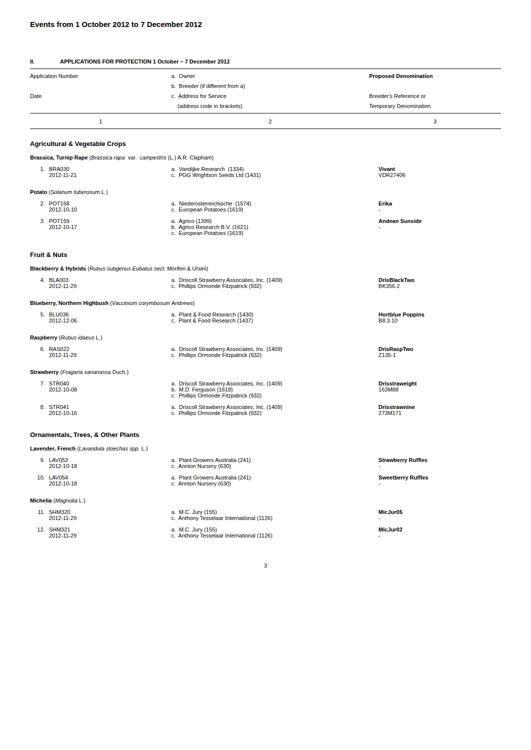Events from 1 October 2012 to 7 December 2012
II. APPLICATIONS FOR PROTECTION 1 October – 7 December 2012
| Application Number | a. Owner | Proposed Denomination |
| | b. Breeder (if different from a) | |
| Date | c. Address for Service | Breeder's Reference or |
| | (address code in brackets) | Temporary Denomination |
| 1 | 2 | 3 |
Agricultural & Vegetable Crops
Brassica, Turnip Rape (Brassica rapa var. campestris (L.) A.R. Clapham)
| 1. | BRA030 2012-11-21 | a. Vandijke Research (1334) c. PGG Wrightson Seeds Ltd (1431) | Vivant VDR27406 |
Potato (Solanum tuberosum L.)
| 2. | POT158 2012-10-10 | a. Niederosterreichische (1574) c. European Potatoes (1619) | Erika - |
| 3. | POT159 2012-10-17 | a. Agrico (1399) b. Agrico Research B.V. (1621) c. European Potatoes (1619) | Andean Sunside - |
Fruit & Nuts
Blackberry & Hybrids (Rubus subgenus Eubatus sect. Moriferi & Ursini)
| 4. | BLA003 2012-11-29 | a. Driscoll Strawberry Associates, Inc. (1409) c. Phillips Ormonde Fitzpatrick (932) | DrisBlackTwo BK356.2 |
Blueberry, Northern Highbush (Vaccinium corymbosum Andrews)
| 5. | BLU036 2012-12-06 | a. Plant & Food Research (1430) c. Plant & Food Research (1437) | Hortblue Poppins B8.3.10 |
Raspberry (Rubus idaeus L.)
| 6. | RAS022 2012-11-29 | a. Driscoll Strawberry Associates, Inc. (1409) c. Phillips Ormonde Fitzpatrick (932) | DrisRaspTwo Z135-1 |
Strawberry (Fragaria xananassa Duch.)
| 7. | STR040 2012-10-08 | a. Driscoll Strawberry Associates, Inc. (1409) b. M.D. Ferguson (1618) c. Phillips Ormonde Fitzpatrick (932) | Drisstraweight 163M88 |
| 8. | STR041 2012-10-16 | a. Driscoll Strawberry Associates, Inc. (1409) c. Phillips Ormonde Fitzpatrick (932) | Drisstrawnine 273M171 |
Ornamentals, Trees, & Other Plants
Lavender, French (Lavandula stoechas spp. L.)
| 9. | LAV053 2012-10-18 | a. Plant Growers Australia (241) c. Annton Nursery (630) | Strawberry Ruffles - |
| 10. | LAV054 2012-10-18 | a. Plant Growers Australia (241) c. Annton Nursery (630) | Sweetberry Ruffles - |
Michelia (Magnolia L.)
| 11. | SHM320 2012-11-29 | a. M.C. Jury (155) c. Anthony Tesselaar International (1126) | MicJur05 - |
| 12. | SHM321 2012-11-29 | a. M.C. Jury (155) c. Anthony Tesselaar International (1126) | MicJur02 - |
3